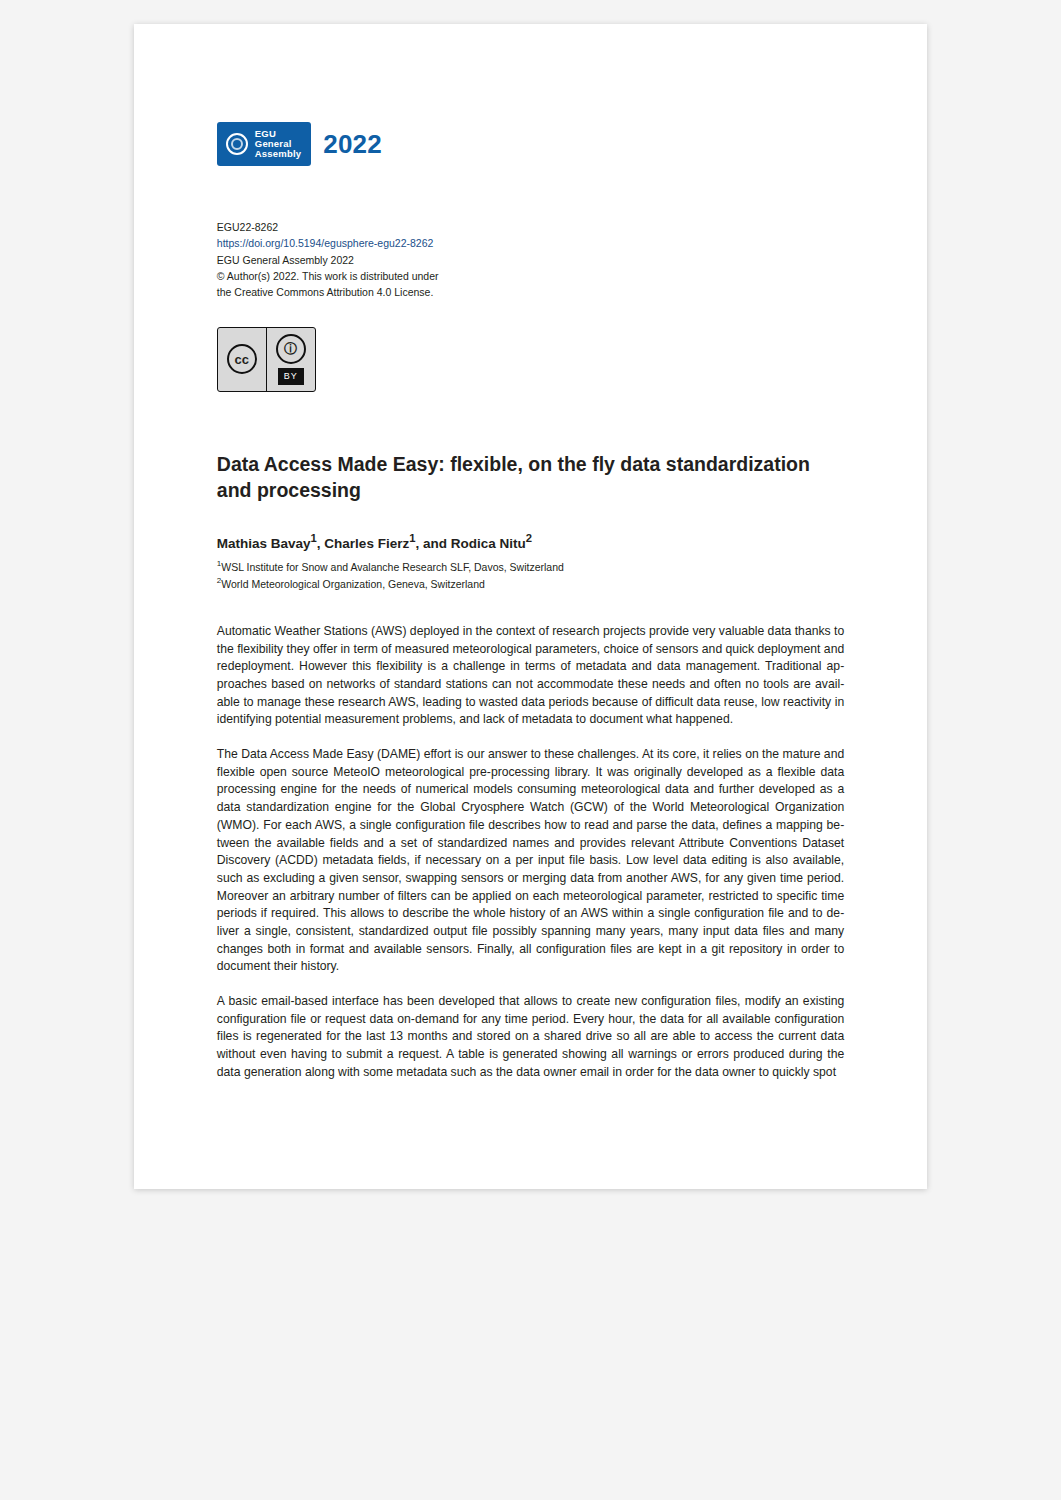EGU General Assembly 2022
EGU22-8262
https://doi.org/10.5194/egusphere-egu22-8262
EGU General Assembly 2022
© Author(s) 2022. This work is distributed under
the Creative Commons Attribution 4.0 License.
cc ⓘ BY
Data Access Made Easy: flexible, on the fly data standardization and processing
Mathias Bavay1, Charles Fierz1, and Rodica Nitu2
1WSL Institute for Snow and Avalanche Research SLF, Davos, Switzerland
2World Meteorological Organization, Geneva, Switzerland
Automatic Weather Stations (AWS) deployed in the context of research projects provide very valuable data thanks to the flexibility they offer in term of measured meteorological parameters, choice of sensors and quick deployment and redeployment. However this flexibility is a challenge in terms of metadata and data management. Traditional approaches based on networks of standard stations can not accommodate these needs and often no tools are available to manage these research AWS, leading to wasted data periods because of difficult data reuse, low reactivity in identifying potential measurement problems, and lack of metadata to document what happened.
The Data Access Made Easy (DAME) effort is our answer to these challenges. At its core, it relies on the mature and flexible open source MeteoIO meteorological pre-processing library. It was originally developed as a flexible data processing engine for the needs of numerical models consuming meteorological data and further developed as a data standardization engine for the Global Cryosphere Watch (GCW) of the World Meteorological Organization (WMO). For each AWS, a single configuration file describes how to read and parse the data, defines a mapping between the available fields and a set of standardized names and provides relevant Attribute Conventions Dataset Discovery (ACDD) metadata fields, if necessary on a per input file basis. Low level data editing is also available, such as excluding a given sensor, swapping sensors or merging data from another AWS, for any given time period. Moreover an arbitrary number of filters can be applied on each meteorological parameter, restricted to specific time periods if required. This allows to describe the whole history of an AWS within a single configuration file and to deliver a single, consistent, standardized output file possibly spanning many years, many input data files and many changes both in format and available sensors. Finally, all configuration files are kept in a git repository in order to document their history.
A basic email-based interface has been developed that allows to create new configuration files, modify an existing configuration file or request data on-demand for any time period. Every hour, the data for all available configuration files is regenerated for the last 13 months and stored on a shared drive so all are able to access the current data without even having to submit a request. A table is generated showing all warnings or errors produced during the data generation along with some metadata such as the data owner email in order for the data owner to quickly spot